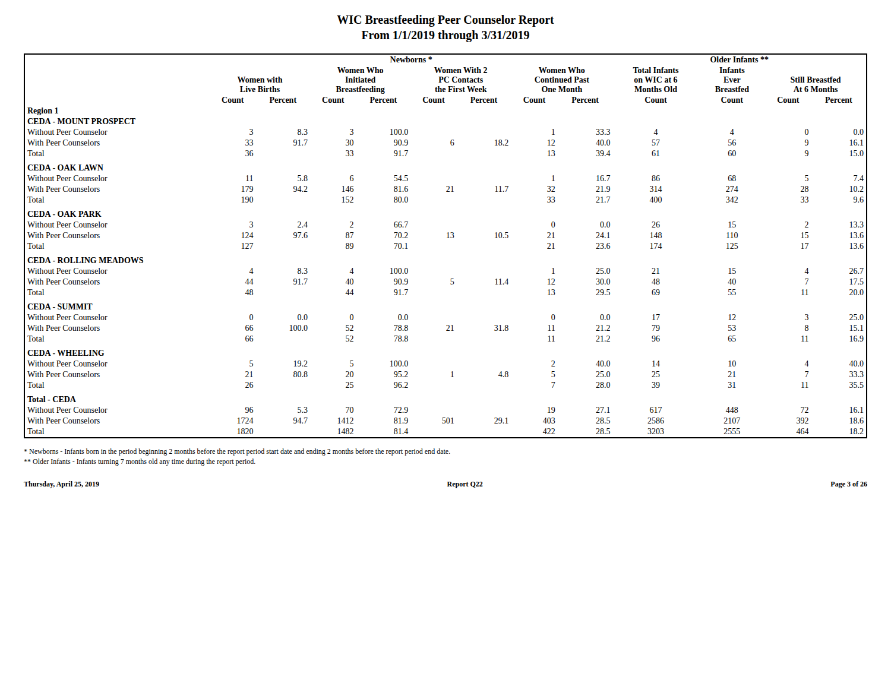WIC Breastfeeding Peer Counselor Report
From 1/1/2019 through 3/31/2019
| | Newborns * | Older Infants ** |
| --- | --- | --- |
| Women with Live Births | Women Who Initiated Breastfeeding | Women With 2 PC Contacts the First Week | Women Who Continued Past One Month | Total Infants on WIC at 6 Months Old | Infants Ever Breastfed | Still Breastfed At 6 Months |
| Count | Percent | Count | Percent | Count | Percent | Count | Percent | Count | Count | Count | Percent |
| Region 1 | |
| CEDA - MOUNT PROSPECT |
| Without Peer Counselor | 3 | 8.3 | 3 | 100.0 | | | 1 | 33.3 | 4 | 4 | 0 | 0.0 |
| With Peer Counselors | 33 | 91.7 | 30 | 90.9 | 6 | 18.2 | 12 | 40.0 | 57 | 56 | 9 | 16.1 |
| Total | 36 | | 33 | 91.7 | | | 13 | 39.4 | 61 | 60 | 9 | 15.0 |
| CEDA - OAK LAWN |
| Without Peer Counselor | 11 | 5.8 | 6 | 54.5 | | | 1 | 16.7 | 86 | 68 | 5 | 7.4 |
| With Peer Counselors | 179 | 94.2 | 146 | 81.6 | 21 | 11.7 | 32 | 21.9 | 314 | 274 | 28 | 10.2 |
| Total | 190 | | 152 | 80.0 | | | 33 | 21.7 | 400 | 342 | 33 | 9.6 |
| CEDA - OAK PARK |
| Without Peer Counselor | 3 | 2.4 | 2 | 66.7 | | | 0 | 0.0 | 26 | 15 | 2 | 13.3 |
| With Peer Counselors | 124 | 97.6 | 87 | 70.2 | 13 | 10.5 | 21 | 24.1 | 148 | 110 | 15 | 13.6 |
| Total | 127 | | 89 | 70.1 | | | 21 | 23.6 | 174 | 125 | 17 | 13.6 |
| CEDA - ROLLING MEADOWS |
| Without Peer Counselor | 4 | 8.3 | 4 | 100.0 | | | 1 | 25.0 | 21 | 15 | 4 | 26.7 |
| With Peer Counselors | 44 | 91.7 | 40 | 90.9 | 5 | 11.4 | 12 | 30.0 | 48 | 40 | 7 | 17.5 |
| Total | 48 | | 44 | 91.7 | | | 13 | 29.5 | 69 | 55 | 11 | 20.0 |
| CEDA - SUMMIT |
| Without Peer Counselor | 0 | 0.0 | 0 | 0.0 | | | 0 | 0.0 | 17 | 12 | 3 | 25.0 |
| With Peer Counselors | 66 | 100.0 | 52 | 78.8 | 21 | 31.8 | 11 | 21.2 | 79 | 53 | 8 | 15.1 |
| Total | 66 | | 52 | 78.8 | | | 11 | 21.2 | 96 | 65 | 11 | 16.9 |
| CEDA - WHEELING |
| Without Peer Counselor | 5 | 19.2 | 5 | 100.0 | | | 2 | 40.0 | 14 | 10 | 4 | 40.0 |
| With Peer Counselors | 21 | 80.8 | 20 | 95.2 | 1 | 4.8 | 5 | 25.0 | 25 | 21 | 7 | 33.3 |
| Total | 26 | | 25 | 96.2 | | | 7 | 28.0 | 39 | 31 | 11 | 35.5 |
| Total - CEDA |
| Without Peer Counselor | 96 | 5.3 | 70 | 72.9 | | | 19 | 27.1 | 617 | 448 | 72 | 16.1 |
| With Peer Counselors | 1724 | 94.7 | 1412 | 81.9 | 501 | 29.1 | 403 | 28.5 | 2586 | 2107 | 392 | 18.6 |
| Total | 1820 | | 1482 | 81.4 | | | 422 | 28.5 | 3203 | 2555 | 464 | 18.2 |
* Newborns - Infants born in the period beginning 2 months before the report period start date and ending 2 months before the report period end date.
** Older Infants - Infants turning 7 months old any time during the report period.
Thursday, April 25, 2019
Report Q22
Page 3 of 26